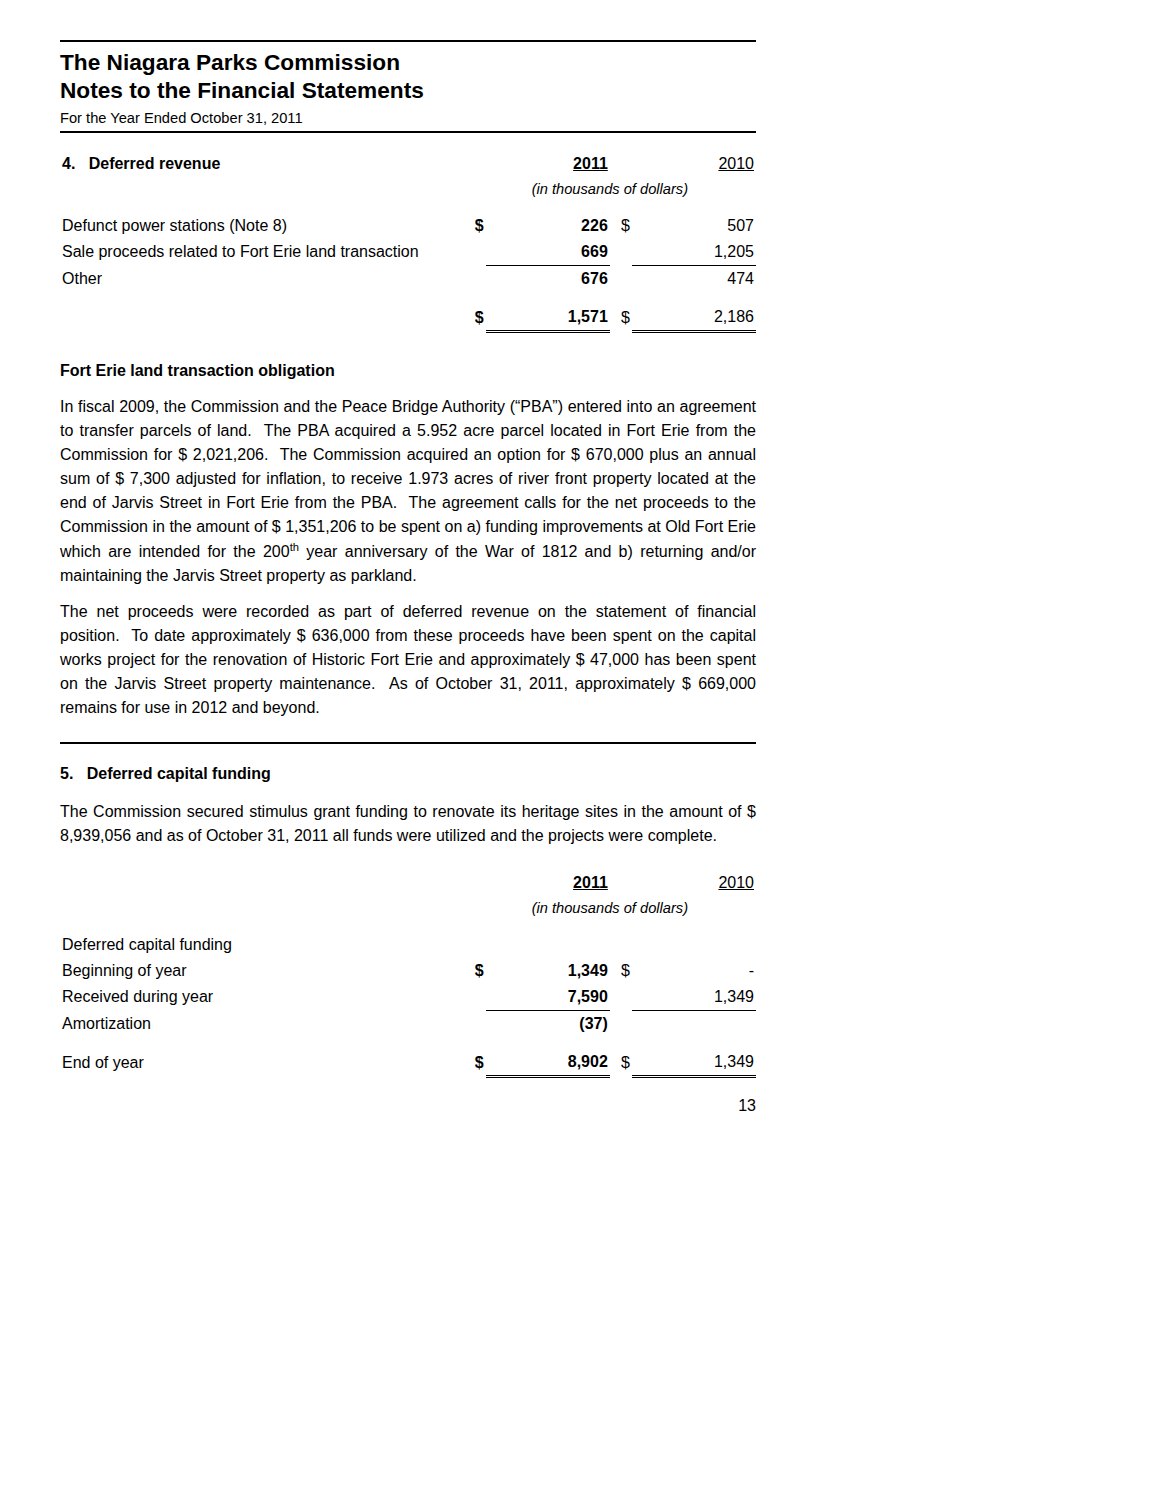The Niagara Parks Commission
Notes to the Financial Statements
For the Year Ended October 31, 2011
| 4. Deferred revenue | | 2011 | | 2010 |
| | (in thousands of dollars) |
| Defunct power stations (Note 8) | $ | 226 | $ | 507 |
| Sale proceeds related to Fort Erie land transaction | | 669 | | 1,205 |
| Other | | 676 | | 474 |
| | $ | 1,571 | $ | 2,186 |
Fort Erie land transaction obligation
In fiscal 2009, the Commission and the Peace Bridge Authority (“PBA”) entered into an agreement to transfer parcels of land. The PBA acquired a 5.952 acre parcel located in Fort Erie from the Commission for $ 2,021,206. The Commission acquired an option for $ 670,000 plus an annual sum of $ 7,300 adjusted for inflation, to receive 1.973 acres of river front property located at the end of Jarvis Street in Fort Erie from the PBA. The agreement calls for the net proceeds to the Commission in the amount of $ 1,351,206 to be spent on a) funding improvements at Old Fort Erie which are intended for the 200th year anniversary of the War of 1812 and b) returning and/or maintaining the Jarvis Street property as parkland.
The net proceeds were recorded as part of deferred revenue on the statement of financial position. To date approximately $ 636,000 from these proceeds have been spent on the capital works project for the renovation of Historic Fort Erie and approximately $ 47,000 has been spent on the Jarvis Street property maintenance. As of October 31, 2011, approximately $ 669,000 remains for use in 2012 and beyond.
5. Deferred capital funding
The Commission secured stimulus grant funding to renovate its heritage sites in the amount of $ 8,939,056 and as of October 31, 2011 all funds were utilized and the projects were complete.
| | | 2011 | | 2010 |
| | (in thousands of dollars) |
| Deferred capital funding | |
| Beginning of year | $ | 1,349 | $ | - |
| Received during year | | 7,590 | | 1,349 |
| Amortization | | (37) | | |
| End of year | $ | 8,902 | $ | 1,349 |
13